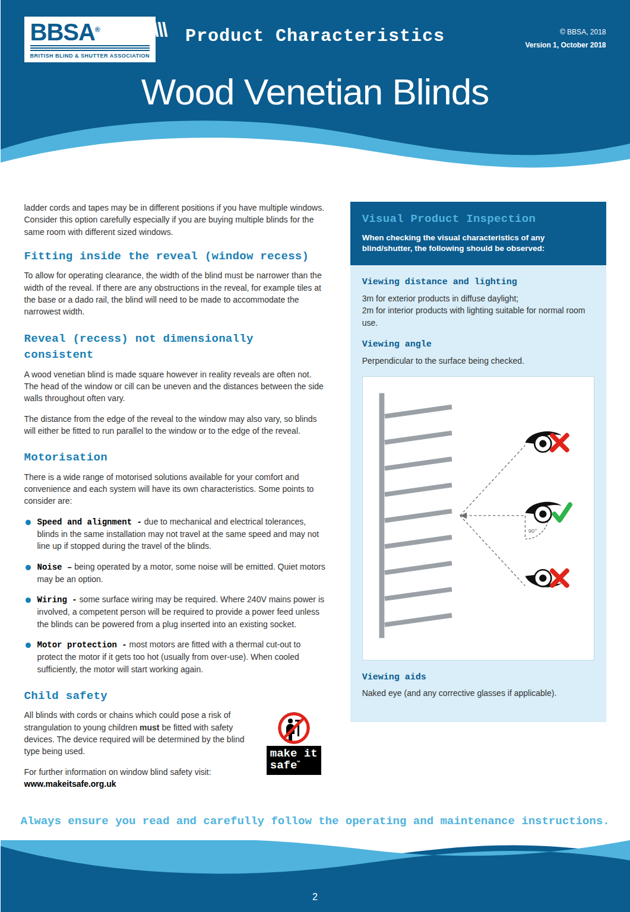BBSA®
BRITISH BLIND & SHUTTER ASSOCIATION
\\\
Product Characteristics
© BBSA, 2018
Version 1, October 2018
Wood Venetian Blinds
ladder cords and tapes may be in different positions if you have multiple windows. Consider this option carefully especially if you are buying multiple blinds for the same room with different sized windows.
Fitting inside the reveal (window recess)
To allow for operating clearance, the width of the blind must be narrower than the width of the reveal. If there are any obstructions in the reveal, for example tiles at the base or a dado rail, the blind will need to be made to accommodate the narrowest width.
Reveal (recess) not dimensionally consistent
A wood venetian blind is made square however in reality reveals are often not. The head of the window or cill can be uneven and the distances between the side walls throughout often vary.
The distance from the edge of the reveal to the window may also vary, so blinds will either be fitted to run parallel to the window or to the edge of the reveal.
Motorisation
There is a wide range of motorised solutions available for your comfort and convenience and each system will have its own characteristics. Some points to consider are:
Speed and alignment - due to mechanical and electrical tolerances, blinds in the same installation may not travel at the same speed and may not line up if stopped during the travel of the blinds.
Noise – being operated by a motor, some noise will be emitted. Quiet motors may be an option.
Wiring - some surface wiring may be required. Where 240V mains power is involved, a competent person will be required to provide a power feed unless the blinds can be powered from a plug inserted into an existing socket.
Motor protection - most motors are fitted with a thermal cut-out to protect the motor if it gets too hot (usually from over-use). When cooled sufficiently, the motor will start working again.
Child safety
All blinds with cords or chains which could pose a risk of strangulation to young children must be fitted with safety devices. The device required will be determined by the blind type being used.
For further information on window blind safety visit: www.makeitsafe.org.uk
make it
safe™
Visual Product Inspection
When checking the visual characteristics of any blind/shutter, the following should be observed:
Viewing distance and lighting
3m for exterior products in diffuse daylight;
2m for interior products with lighting suitable for normal room use.
Viewing angle
Perpendicular to the surface being checked.
90°
Viewing aids
Naked eye (and any corrective glasses if applicable).
Always ensure you read and carefully follow the operating and maintenance instructions.
2